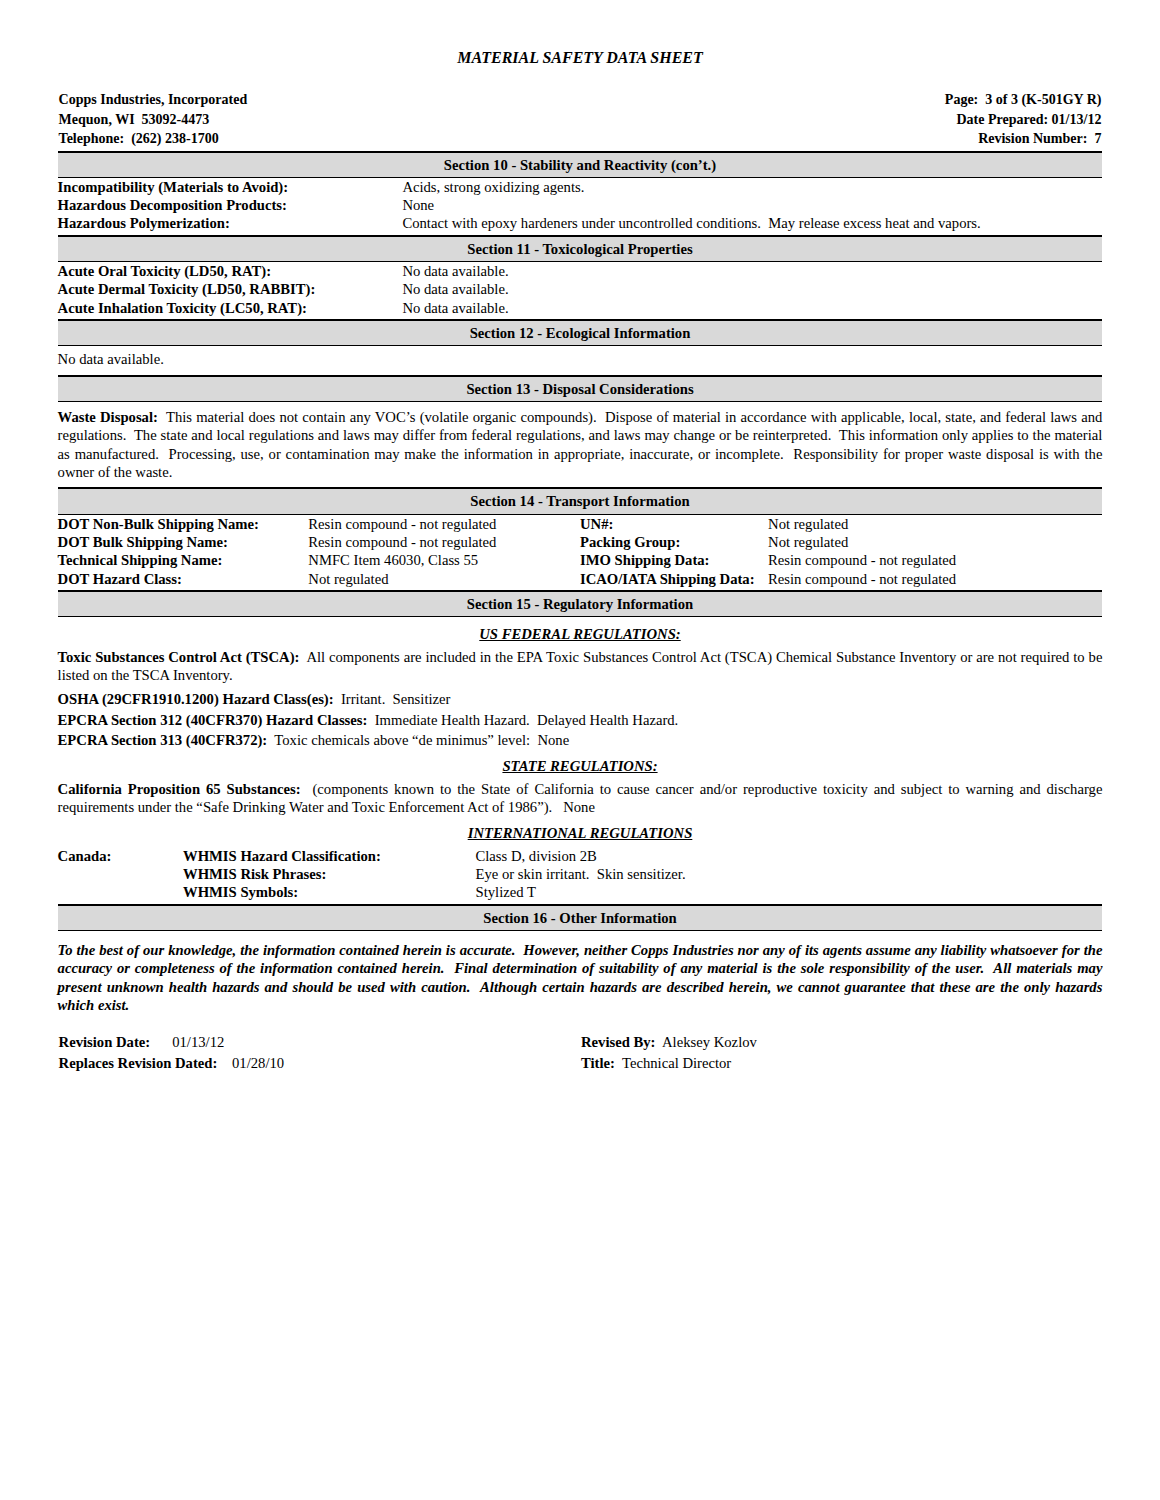MATERIAL SAFETY DATA SHEET
| Copps Industries, Incorporated | Page: 3 of 3 (K-501GY R) |
| Mequon, WI 53092-4473 | Date Prepared: 01/13/12 |
| Telephone: (262) 238-1700 | Revision Number: 7 |
Section 10 - Stability and Reactivity (con’t.)
| Incompatibility (Materials to Avoid): | Acids, strong oxidizing agents. |
| Hazardous Decomposition Products: | None |
| Hazardous Polymerization: | Contact with epoxy hardeners under uncontrolled conditions. May release excess heat and vapors. |
Section 11 - Toxicological Properties
| Acute Oral Toxicity (LD50, RAT): | No data available. |
| Acute Dermal Toxicity (LD50, RABBIT): | No data available. |
| Acute Inhalation Toxicity (LC50, RAT): | No data available. |
Section 12 - Ecological Information
No data available.
Section 13 - Disposal Considerations
Waste Disposal: This material does not contain any VOC’s (volatile organic compounds). Dispose of material in accordance with applicable, local, state, and federal laws and regulations. The state and local regulations and laws may differ from federal regulations, and laws may change or be reinterpreted. This information only applies to the material as manufactured. Processing, use, or contamination may make the information in appropriate, inaccurate, or incomplete. Responsibility for proper waste disposal is with the owner of the waste.
Section 14 - Transport Information
| DOT Non-Bulk Shipping Name: | Resin compound - not regulated | UN#: | Not regulated |
| DOT Bulk Shipping Name: | Resin compound - not regulated | Packing Group: | Not regulated |
| Technical Shipping Name: | NMFC Item 46030, Class 55 | IMO Shipping Data: | Resin compound - not regulated |
| DOT Hazard Class: | Not regulated | ICAO/IATA Shipping Data: | Resin compound - not regulated |
Section 15 - Regulatory Information
US FEDERAL REGULATIONS:
Toxic Substances Control Act (TSCA): All components are included in the EPA Toxic Substances Control Act (TSCA) Chemical Substance Inventory or are not required to be listed on the TSCA Inventory.
OSHA (29CFR1910.1200) Hazard Class(es): Irritant. Sensitizer
EPCRA Section 312 (40CFR370) Hazard Classes: Immediate Health Hazard. Delayed Health Hazard.
EPCRA Section 313 (40CFR372): Toxic chemicals above “de minimus” level: None
STATE REGULATIONS:
California Proposition 65 Substances: (components known to the State of California to cause cancer and/or reproductive toxicity and subject to warning and discharge requirements under the “Safe Drinking Water and Toxic Enforcement Act of 1986”). None
INTERNATIONAL REGULATIONS
| Canada: | WHMIS Hazard Classification: | Class D, division 2B |
| | WHMIS Risk Phrases: | Eye or skin irritant. Skin sensitizer. |
| | WHMIS Symbols: | Stylized T |
Section 16 - Other Information
To the best of our knowledge, the information contained herein is accurate. However, neither Copps Industries nor any of its agents assume any liability whatsoever for the accuracy or completeness of the information contained herein. Final determination of suitability of any material is the sole responsibility of the user. All materials may present unknown health hazards and should be used with caution. Although certain hazards are described herein, we cannot guarantee that these are the only hazards which exist.
| Revision Date: 01/13/12 | Revised By: Aleksey Kozlov |
| Replaces Revision Dated: 01/28/10 | Title: Technical Director |